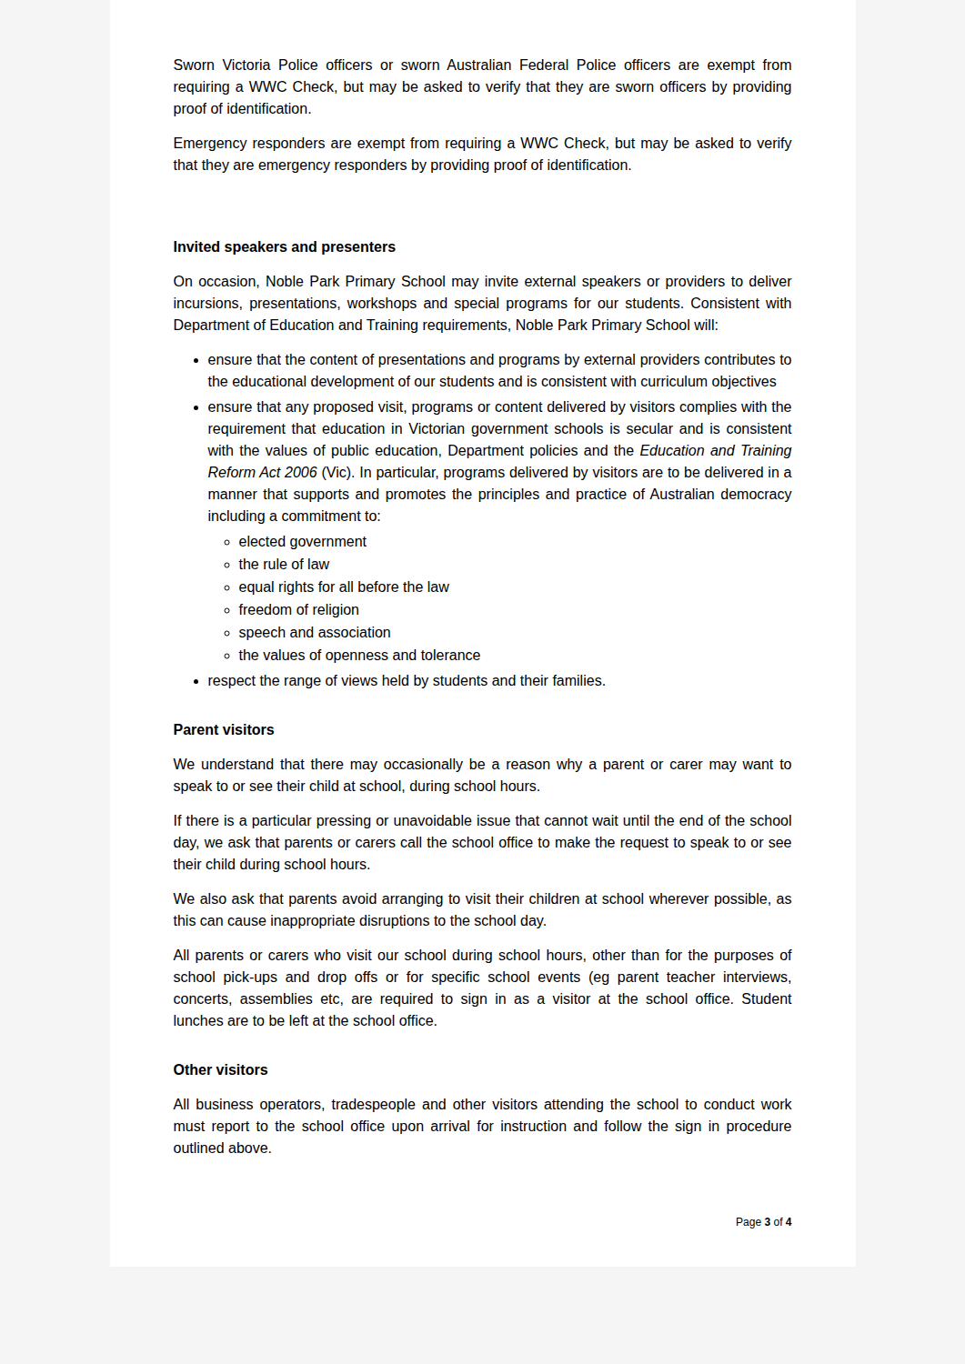Sworn Victoria Police officers or sworn Australian Federal Police officers are exempt from requiring a WWC Check, but may be asked to verify that they are sworn officers by providing proof of identification.
Emergency responders are exempt from requiring a WWC Check, but may be asked to verify that they are emergency responders by providing proof of identification.
Invited speakers and presenters
On occasion, Noble Park Primary School may invite external speakers or providers to deliver incursions, presentations, workshops and special programs for our students. Consistent with Department of Education and Training requirements, Noble Park Primary School will:
ensure that the content of presentations and programs by external providers contributes to the educational development of our students and is consistent with curriculum objectives
ensure that any proposed visit, programs or content delivered by visitors complies with the requirement that education in Victorian government schools is secular and is consistent with the values of public education, Department policies and the Education and Training Reform Act 2006 (Vic). In particular, programs delivered by visitors are to be delivered in a manner that supports and promotes the principles and practice of Australian democracy including a commitment to:
elected government
the rule of law
equal rights for all before the law
freedom of religion
speech and association
the values of openness and tolerance
respect the range of views held by students and their families.
Parent visitors
We understand that there may occasionally be a reason why a parent or carer may want to speak to or see their child at school, during school hours.
If there is a particular pressing or unavoidable issue that cannot wait until the end of the school day, we ask that parents or carers call the school office to make the request to speak to or see their child during school hours.
We also ask that parents avoid arranging to visit their children at school wherever possible, as this can cause inappropriate disruptions to the school day.
All parents or carers who visit our school during school hours, other than for the purposes of school pick-ups and drop offs or for specific school events (eg parent teacher interviews, concerts, assemblies etc, are required to sign in as a visitor at the school office. Student lunches are to be left at the school office.
Other visitors
All business operators, tradespeople and other visitors attending the school to conduct work must report to the school office upon arrival for instruction and follow the sign in procedure outlined above.
Page 3 of 4